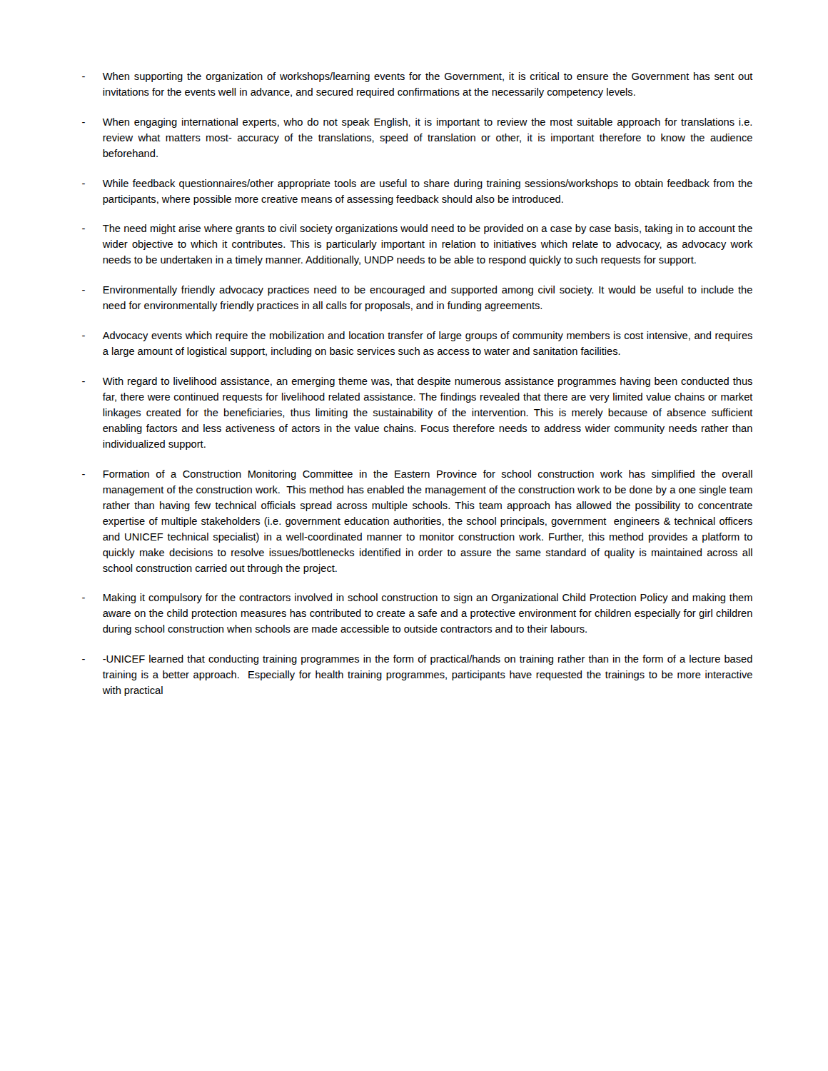When supporting the organization of workshops/learning events for the Government, it is critical to ensure the Government has sent out invitations for the events well in advance, and secured required confirmations at the necessarily competency levels.
When engaging international experts, who do not speak English, it is important to review the most suitable approach for translations i.e. review what matters most- accuracy of the translations, speed of translation or other, it is important therefore to know the audience beforehand.
While feedback questionnaires/other appropriate tools are useful to share during training sessions/workshops to obtain feedback from the participants, where possible more creative means of assessing feedback should also be introduced.
The need might arise where grants to civil society organizations would need to be provided on a case by case basis, taking in to account the wider objective to which it contributes. This is particularly important in relation to initiatives which relate to advocacy, as advocacy work needs to be undertaken in a timely manner. Additionally, UNDP needs to be able to respond quickly to such requests for support.
Environmentally friendly advocacy practices need to be encouraged and supported among civil society. It would be useful to include the need for environmentally friendly practices in all calls for proposals, and in funding agreements.
Advocacy events which require the mobilization and location transfer of large groups of community members is cost intensive, and requires a large amount of logistical support, including on basic services such as access to water and sanitation facilities.
With regard to livelihood assistance, an emerging theme was, that despite numerous assistance programmes having been conducted thus far, there were continued requests for livelihood related assistance. The findings revealed that there are very limited value chains or market linkages created for the beneficiaries, thus limiting the sustainability of the intervention. This is merely because of absence sufficient enabling factors and less activeness of actors in the value chains. Focus therefore needs to address wider community needs rather than individualized support.
Formation of a Construction Monitoring Committee in the Eastern Province for school construction work has simplified the overall management of the construction work. This method has enabled the management of the construction work to be done by a one single team rather than having few technical officials spread across multiple schools. This team approach has allowed the possibility to concentrate expertise of multiple stakeholders (i.e. government education authorities, the school principals, government engineers & technical officers and UNICEF technical specialist) in a well-coordinated manner to monitor construction work. Further, this method provides a platform to quickly make decisions to resolve issues/bottlenecks identified in order to assure the same standard of quality is maintained across all school construction carried out through the project.
Making it compulsory for the contractors involved in school construction to sign an Organizational Child Protection Policy and making them aware on the child protection measures has contributed to create a safe and a protective environment for children especially for girl children during school construction when schools are made accessible to outside contractors and to their labours.
-UNICEF learned that conducting training programmes in the form of practical/hands on training rather than in the form of a lecture based training is a better approach. Especially for health training programmes, participants have requested the trainings to be more interactive with practical